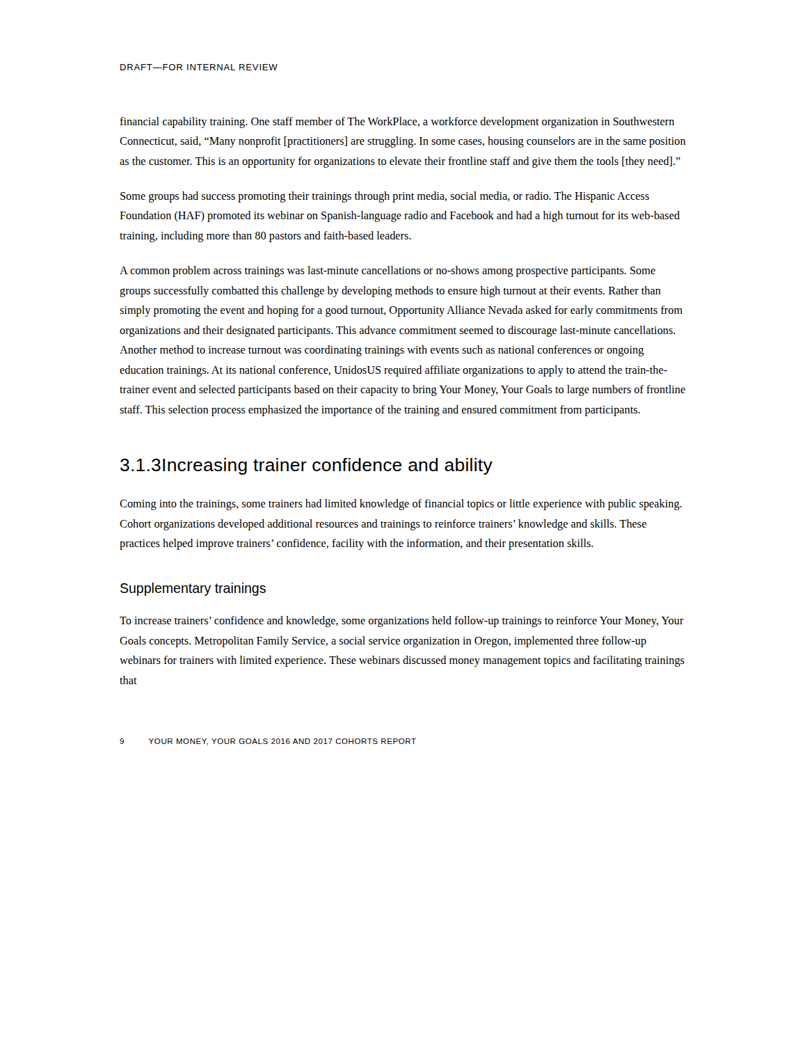DRAFT—FOR INTERNAL REVIEW
financial capability training. One staff member of The WorkPlace, a workforce development organization in Southwestern Connecticut, said, “Many nonprofit [practitioners] are struggling. In some cases, housing counselors are in the same position as the customer. This is an opportunity for organizations to elevate their frontline staff and give them the tools [they need].”
Some groups had success promoting their trainings through print media, social media, or radio. The Hispanic Access Foundation (HAF) promoted its webinar on Spanish-language radio and Facebook and had a high turnout for its web-based training, including more than 80 pastors and faith-based leaders.
A common problem across trainings was last-minute cancellations or no-shows among prospective participants. Some groups successfully combatted this challenge by developing methods to ensure high turnout at their events. Rather than simply promoting the event and hoping for a good turnout, Opportunity Alliance Nevada asked for early commitments from organizations and their designated participants. This advance commitment seemed to discourage last-minute cancellations. Another method to increase turnout was coordinating trainings with events such as national conferences or ongoing education trainings. At its national conference, UnidosUS required affiliate organizations to apply to attend the train-the-trainer event and selected participants based on their capacity to bring Your Money, Your Goals to large numbers of frontline staff. This selection process emphasized the importance of the training and ensured commitment from participants.
3.1.3 Increasing trainer confidence and ability
Coming into the trainings, some trainers had limited knowledge of financial topics or little experience with public speaking. Cohort organizations developed additional resources and trainings to reinforce trainers’ knowledge and skills. These practices helped improve trainers’ confidence, facility with the information, and their presentation skills.
Supplementary trainings
To increase trainers’ confidence and knowledge, some organizations held follow-up trainings to reinforce Your Money, Your Goals concepts. Metropolitan Family Service, a social service organization in Oregon, implemented three follow-up webinars for trainers with limited experience. These webinars discussed money management topics and facilitating trainings that
9 YOUR MONEY, YOUR GOALS 2016 AND 2017 COHORTS REPORT